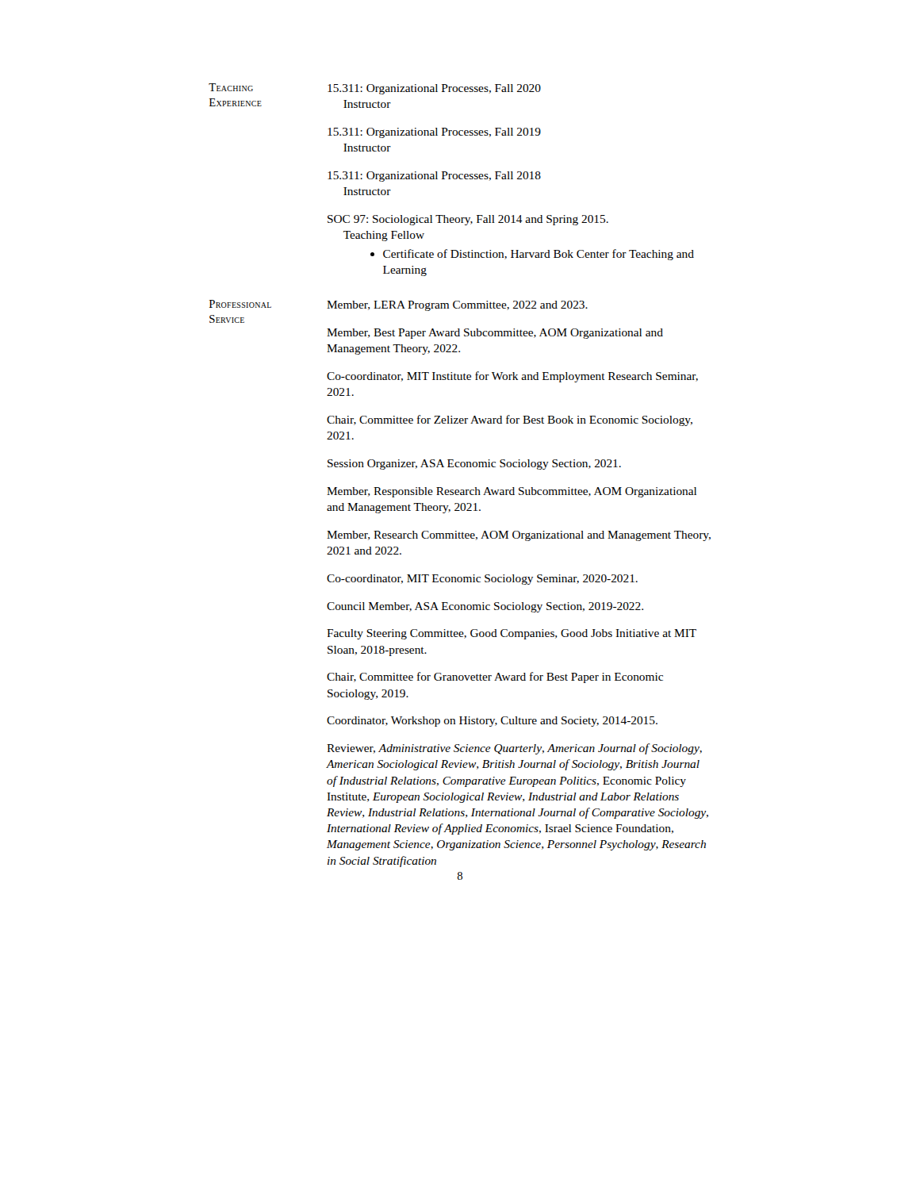| Teaching Experience | 15.311: Organizational Processes, Fall 2020 Instructor 15.311: Organizational Processes, Fall 2019 Instructor 15.311: Organizational Processes, Fall 2018 Instructor SOC 97: Sociological Theory, Fall 2014 and Spring 2015. Teaching Fellow Certificate of Distinction, Harvard Bok Center for Teaching and Learning |
| Professional Service | Member, LERA Program Committee, 2022 and 2023. Member, Best Paper Award Subcommittee, AOM Organizational and Management Theory, 2022. Co-coordinator, MIT Institute for Work and Employment Research Seminar, 2021. Chair, Committee for Zelizer Award for Best Book in Economic Sociology, 2021. Session Organizer, ASA Economic Sociology Section, 2021. Member, Responsible Research Award Subcommittee, AOM Organizational and Management Theory, 2021. Member, Research Committee, AOM Organizational and Management Theory, 2021 and 2022. Co-coordinator, MIT Economic Sociology Seminar, 2020-2021. Council Member, ASA Economic Sociology Section, 2019-2022. Faculty Steering Committee, Good Companies, Good Jobs Initiative at MIT Sloan, 2018-present. Chair, Committee for Granovetter Award for Best Paper in Economic Sociology, 2019. Coordinator, Workshop on History, Culture and Society, 2014-2015. Reviewer, Administrative Science Quarterly , American Journal of Sociology , American Sociological Review , British Journal of Sociology , British Journal of Industrial Relations , Comparative European Politics , Economic Policy Institute, European Sociological Review , Industrial and Labor Relations Review , Industrial Relations , International Journal of Comparative Sociology , International Review of Applied Economics , Israel Science Foundation, Management Science , Organization Science , Personnel Psychology , Research in Social Stratification |
8